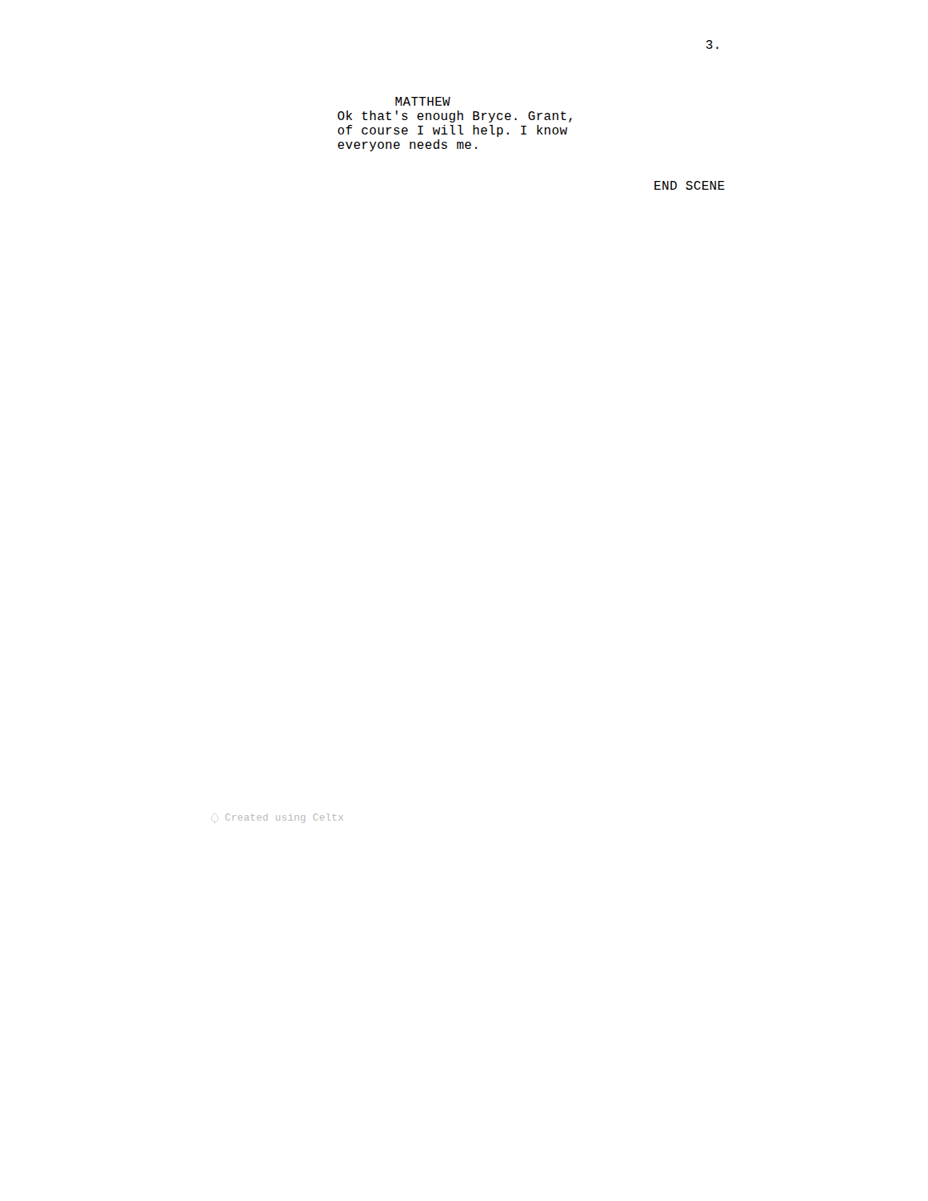3.
MATTHEW
Ok that's enough Bryce. Grant, of course I will help. I know everyone needs me.
END SCENE
Created using Celtx